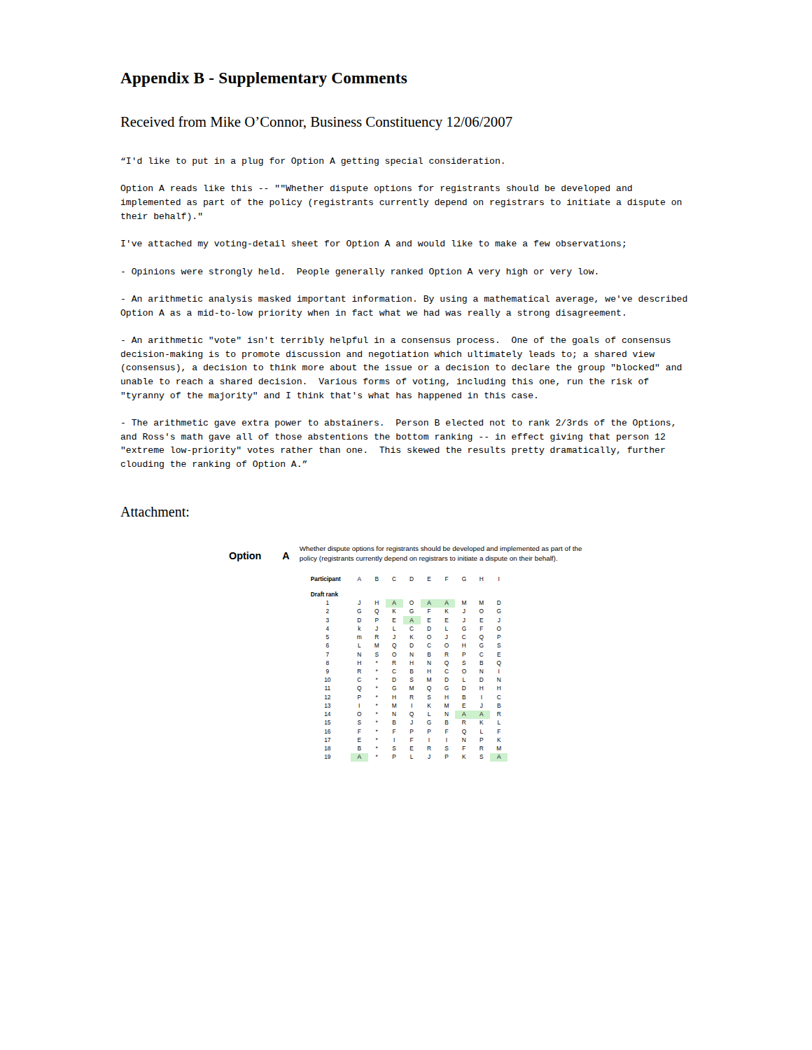Appendix B - Supplementary Comments
Received from Mike O’Connor, Business Constituency 12/06/2007
“I'd like to put in a plug for Option A getting special consideration.
Option A reads like this -- ""Whether dispute options for registrants should be developed and implemented as part of the policy (registrants currently depend on registrars to initiate a dispute on their behalf)."
I've attached my voting-detail sheet for Option A and would like to make a few observations;
- Opinions were strongly held. People generally ranked Option A very high or very low.
- An arithmetic analysis masked important information. By using a mathematical average, we've described Option A as a mid-to-low priority when in fact what we had was really a strong disagreement.
- An arithmetic "vote" isn't terribly helpful in a consensus process. One of the goals of consensus decision-making is to promote discussion and negotiation which ultimately leads to; a shared view (consensus), a decision to think more about the issue or a decision to declare the group "blocked" and unable to reach a shared decision. Various forms of voting, including this one, run the risk of "tyranny of the majority" and I think that's what has happened in this case.
- The arithmetic gave extra power to abstainers. Person B elected not to rank 2/3rds of the Options, and Ross's math gave all of those abstentions the bottom ranking -- in effect giving that person 12 "extreme low-priority" votes rather than one. This skewed the results pretty dramatically, further clouding the ranking of Option A.”
Attachment:
Option A
Whether dispute options for registrants should be developed and implemented as part of the policy (registrants currently depend on registrars to initiate a dispute on their behalf).
| Participant | A | B | C | D | E | F | G | H | I |
| Draft rank | | | | | | | | | |
| 1 | J | H | A | O | A | A | M | M | D |
| 2 | G | Q | K | G | F | K | J | O | G |
| 3 | D | P | E | A | E | E | J | E | J |
| 4 | k | J | L | C | D | L | G | F | O |
| 5 | m | R | J | K | O | J | C | Q | P |
| 6 | L | M | Q | D | C | O | H | G | S |
| 7 | N | S | O | N | B | R | P | C | E |
| 8 | H | * | R | H | N | Q | S | B | Q |
| 9 | R | * | C | B | H | C | O | N | I |
| 10 | C | * | D | S | M | D | L | D | N |
| 11 | Q | * | G | M | Q | G | D | H | H |
| 12 | P | * | H | R | S | H | B | I | C |
| 13 | I | * | M | I | K | M | E | J | B |
| 14 | O | * | N | Q | L | N | A | A | R |
| 15 | S | * | B | J | G | B | R | K | L |
| 16 | F | * | F | P | P | F | Q | L | F |
| 17 | E | * | I | F | I | I | N | P | K |
| 18 | B | * | S | E | R | S | F | R | M |
| 19 | A | * | P | L | J | P | K | S | A |